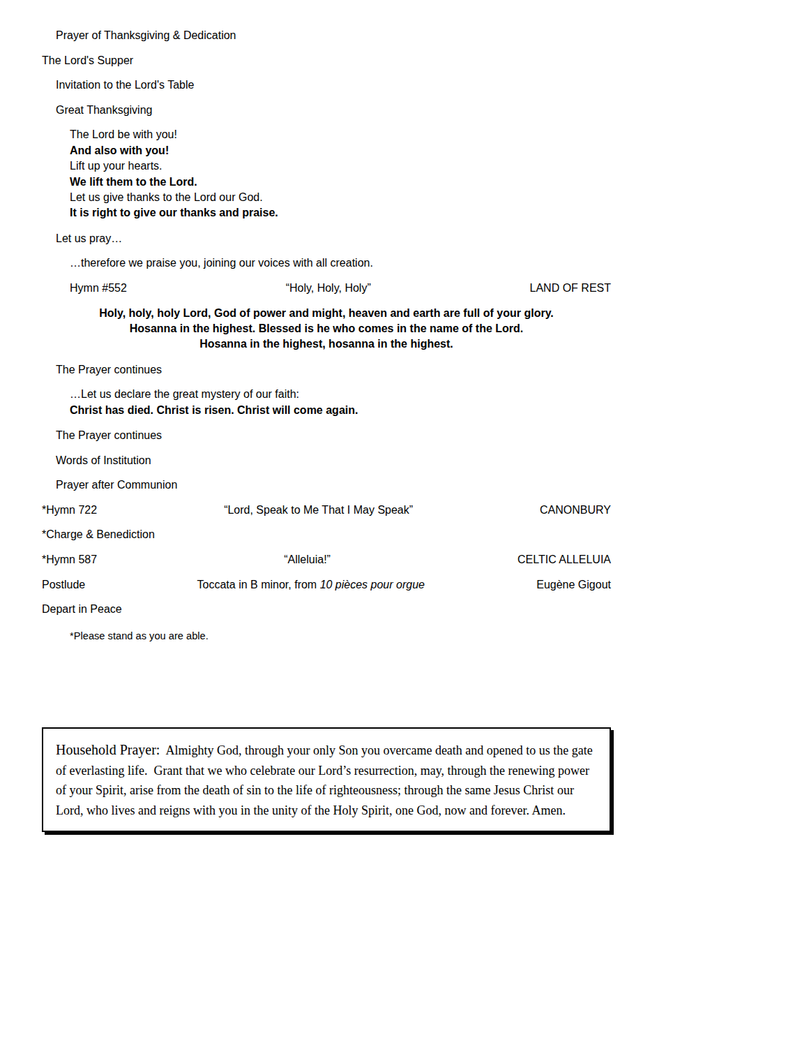Prayer of Thanksgiving & Dedication
The Lord's Supper
Invitation to the Lord's Table
Great Thanksgiving
The Lord be with you!
And also with you!
Lift up your hearts.
We lift them to the Lord.
Let us give thanks to the Lord our God.
It is right to give our thanks and praise.
Let us pray…
…therefore we praise you, joining our voices with all creation.
Hymn #552 “Holy, Holy, Holy” LAND OF REST
Holy, holy, holy Lord, God of power and might, heaven and earth are full of your glory.
Hosanna in the highest. Blessed is he who comes in the name of the Lord.
Hosanna in the highest, hosanna in the highest.
The Prayer continues
…Let us declare the great mystery of our faith:
Christ has died. Christ is risen. Christ will come again.
The Prayer continues
Words of Institution
Prayer after Communion
*Hymn 722 “Lord, Speak to Me That I May Speak” CANONBURY
*Charge & Benediction
*Hymn 587 “Alleluia!” CELTIC ALLELUIA
Postlude Toccata in B minor, from 10 pièces pour orgue Eugène Gigout
Depart in Peace
*Please stand as you are able.
Household Prayer: Almighty God, through your only Son you overcame death and opened to us the gate of everlasting life. Grant that we who celebrate our Lord’s resurrection, may, through the renewing power of your Spirit, arise from the death of sin to the life of righteousness; through the same Jesus Christ our Lord, who lives and reigns with you in the unity of the Holy Spirit, one God, now and forever. Amen.